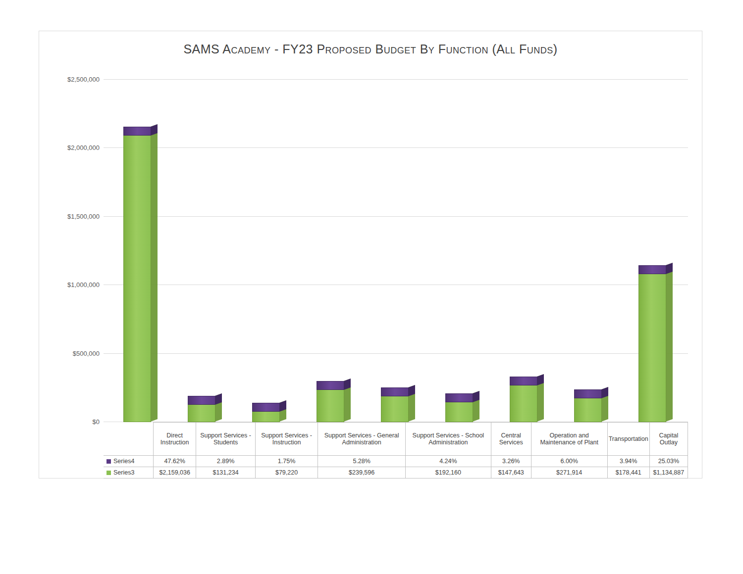SAMS Academy - FY23 Proposed Budget By Function (All Funds)
$0
$500,000
$1,000,000
$1,500,000
$2,000,000
$2,500,000
| | Direct Instruction | Support Services - Students | Support Services - Instruction | Support Services - General Administration | Support Services - School Administration | Central Services | Operation and Maintenance of Plant | Transportation | Capital Outlay |
| Series4 | 47.62% | 2.89% | 1.75% | 5.28% | 4.24% | 3.26% | 6.00% | 3.94% | 25.03% |
| Series3 | $2,159,036 | $131,234 | $79,220 | $239,596 | $192,160 | $147,643 | $271,914 | $178,441 | $1,134,887 |